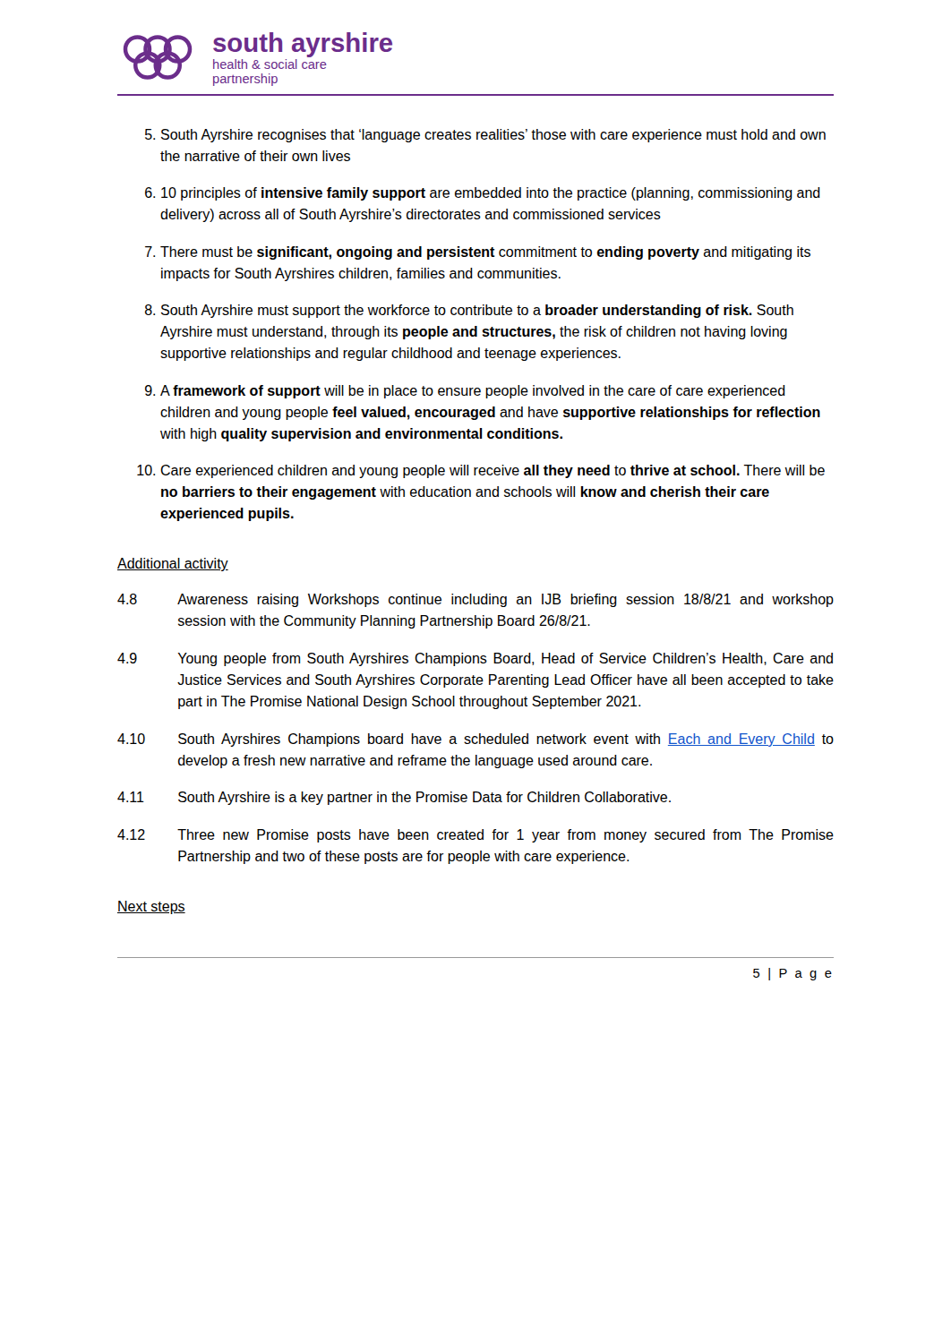south ayrshire health & social care partnership
South Ayrshire recognises that ‘language creates realities’ those with care experience must hold and own the narrative of their own lives
10 principles of intensive family support are embedded into the practice (planning, commissioning and delivery) across all of South Ayrshire’s directorates and commissioned services
There must be significant, ongoing and persistent commitment to ending poverty and mitigating its impacts for South Ayrshires children, families and communities.
South Ayrshire must support the workforce to contribute to a broader understanding of risk. South Ayrshire must understand, through its people and structures, the risk of children not having loving supportive relationships and regular childhood and teenage experiences.
A framework of support will be in place to ensure people involved in the care of care experienced children and young people feel valued, encouraged and have supportive relationships for reflection with high quality supervision and environmental conditions.
Care experienced children and young people will receive all they need to thrive at school. There will be no barriers to their engagement with education and schools will know and cherish their care experienced pupils.
Additional activity
4.8 Awareness raising Workshops continue including an IJB briefing session 18/8/21 and workshop session with the Community Planning Partnership Board 26/8/21.
4.9 Young people from South Ayrshires Champions Board, Head of Service Children’s Health, Care and Justice Services and South Ayrshires Corporate Parenting Lead Officer have all been accepted to take part in The Promise National Design School throughout September 2021.
4.10 South Ayrshires Champions board have a scheduled network event with Each and Every Child to develop a fresh new narrative and reframe the language used around care.
4.11 South Ayrshire is a key partner in the Promise Data for Children Collaborative.
4.12 Three new Promise posts have been created for 1 year from money secured from The Promise Partnership and two of these posts are for people with care experience.
Next steps
5 | P a g e